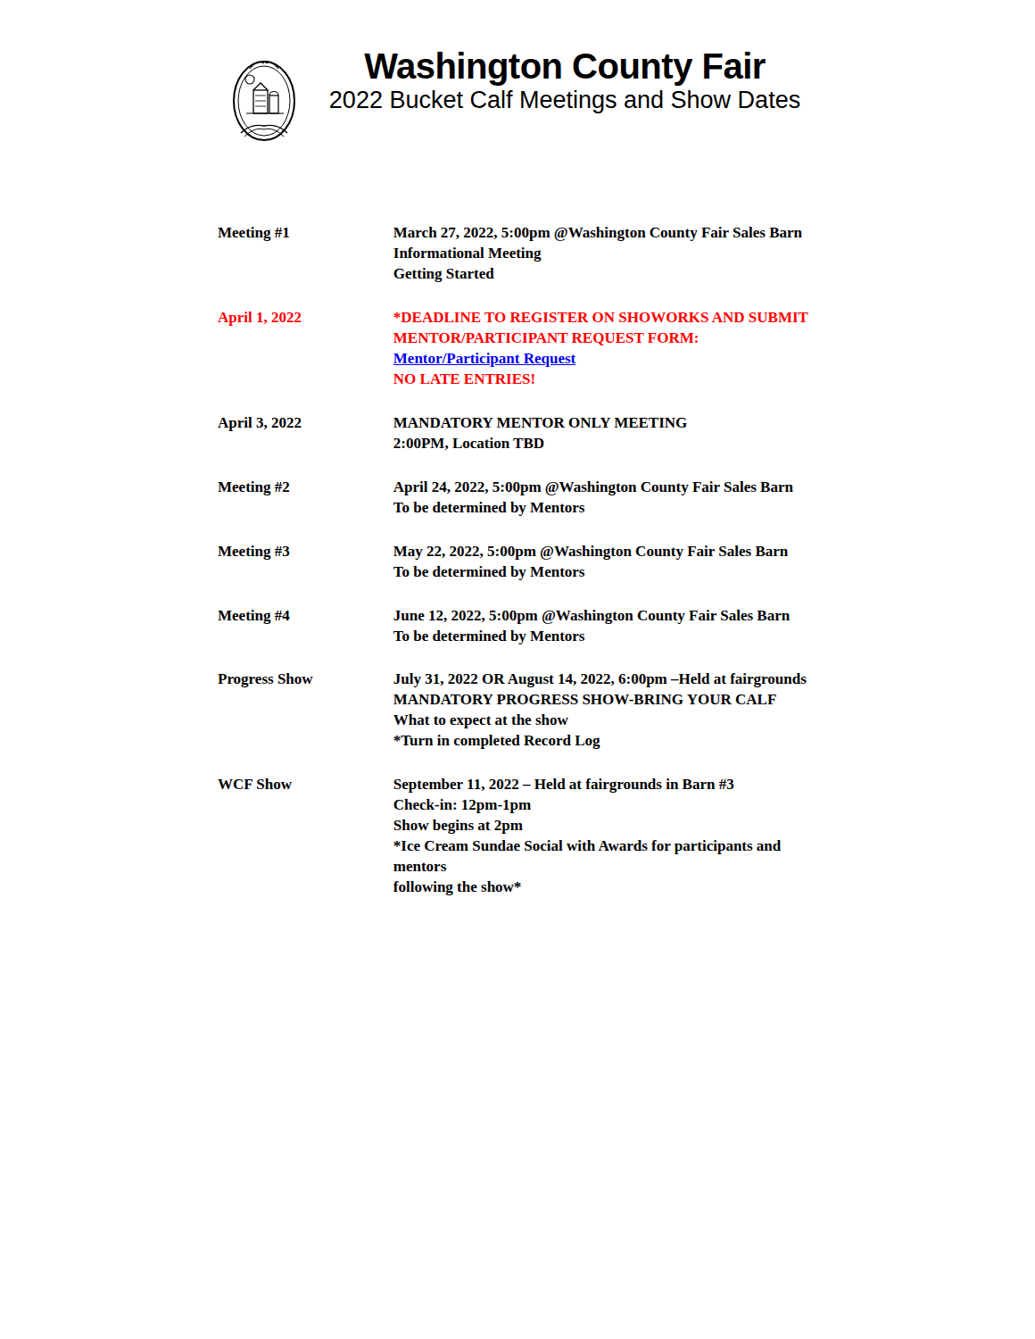Washington County Fair
2022 Bucket Calf Meetings and Show Dates
Meeting #1
March 27, 2022, 5:00pm @Washington County Fair Sales Barn
Informational Meeting
Getting Started
April 1, 2022
*DEADLINE TO REGISTER ON SHOWORKS AND SUBMIT
MENTOR/PARTICIPANT REQUEST FORM:
Mentor/Participant Request
NO LATE ENTRIES!
April 3, 2022
MANDATORY MENTOR ONLY MEETING
2:00PM, Location TBD
Meeting #2
April 24, 2022, 5:00pm @Washington County Fair Sales Barn
To be determined by Mentors
Meeting #3
May 22, 2022, 5:00pm @Washington County Fair Sales Barn
To be determined by Mentors
Meeting #4
June 12, 2022, 5:00pm @Washington County Fair Sales Barn
To be determined by Mentors
Progress Show
July 31, 2022 OR August 14, 2022, 6:00pm –Held at fairgrounds
MANDATORY PROGRESS SHOW-BRING YOUR CALF
What to expect at the show
*Turn in completed Record Log
WCF Show
September 11, 2022 – Held at fairgrounds in Barn #3
Check-in: 12pm-1pm
Show begins at 2pm
*Ice Cream Sundae Social with Awards for participants and mentors
following the show*